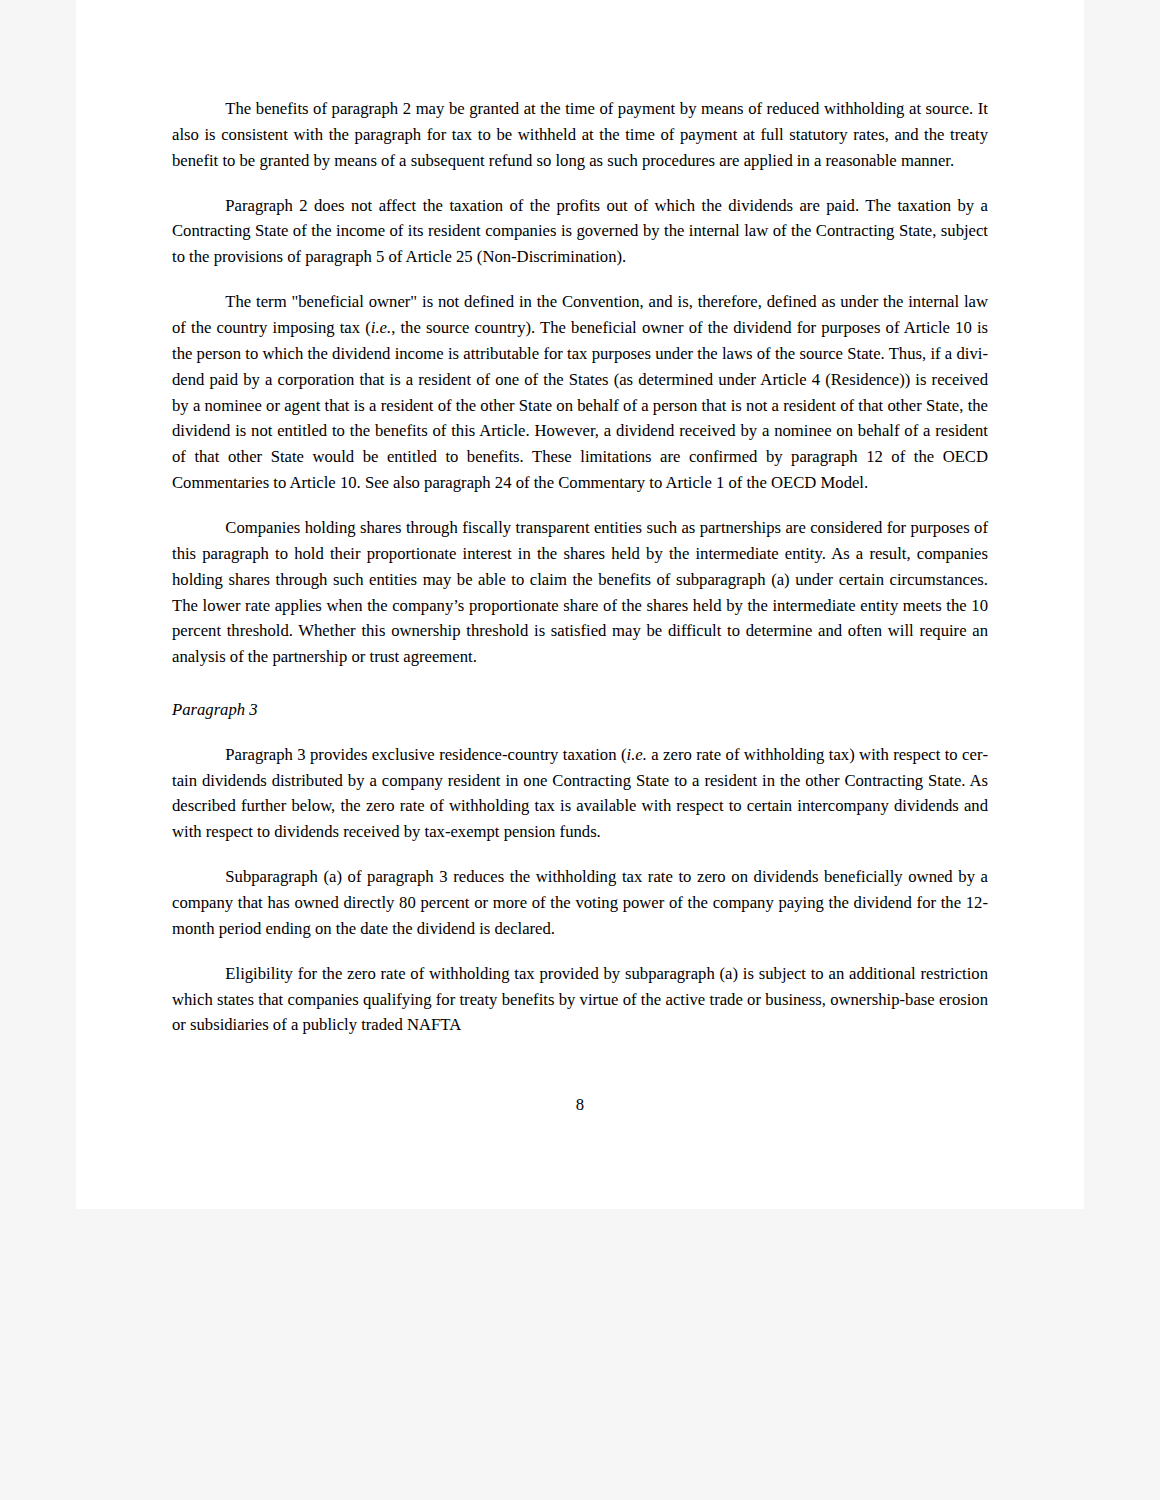The benefits of paragraph 2 may be granted at the time of payment by means of reduced withholding at source. It also is consistent with the paragraph for tax to be withheld at the time of payment at full statutory rates, and the treaty benefit to be granted by means of a subsequent refund so long as such procedures are applied in a reasonable manner.
Paragraph 2 does not affect the taxation of the profits out of which the dividends are paid. The taxation by a Contracting State of the income of its resident companies is governed by the internal law of the Contracting State, subject to the provisions of paragraph 5 of Article 25 (Non-Discrimination).
The term "beneficial owner" is not defined in the Convention, and is, therefore, defined as under the internal law of the country imposing tax (i.e., the source country). The beneficial owner of the dividend for purposes of Article 10 is the person to which the dividend income is attributable for tax purposes under the laws of the source State. Thus, if a dividend paid by a corporation that is a resident of one of the States (as determined under Article 4 (Residence)) is received by a nominee or agent that is a resident of the other State on behalf of a person that is not a resident of that other State, the dividend is not entitled to the benefits of this Article. However, a dividend received by a nominee on behalf of a resident of that other State would be entitled to benefits. These limitations are confirmed by paragraph 12 of the OECD Commentaries to Article 10. See also paragraph 24 of the Commentary to Article 1 of the OECD Model.
Companies holding shares through fiscally transparent entities such as partnerships are considered for purposes of this paragraph to hold their proportionate interest in the shares held by the intermediate entity. As a result, companies holding shares through such entities may be able to claim the benefits of subparagraph (a) under certain circumstances. The lower rate applies when the company’s proportionate share of the shares held by the intermediate entity meets the 10 percent threshold. Whether this ownership threshold is satisfied may be difficult to determine and often will require an analysis of the partnership or trust agreement.
Paragraph 3
Paragraph 3 provides exclusive residence-country taxation (i.e. a zero rate of withholding tax) with respect to certain dividends distributed by a company resident in one Contracting State to a resident in the other Contracting State. As described further below, the zero rate of withholding tax is available with respect to certain intercompany dividends and with respect to dividends received by tax-exempt pension funds.
Subparagraph (a) of paragraph 3 reduces the withholding tax rate to zero on dividends beneficially owned by a company that has owned directly 80 percent or more of the voting power of the company paying the dividend for the 12-month period ending on the date the dividend is declared.
Eligibility for the zero rate of withholding tax provided by subparagraph (a) is subject to an additional restriction which states that companies qualifying for treaty benefits by virtue of the active trade or business, ownership-base erosion or subsidiaries of a publicly traded NAFTA
8